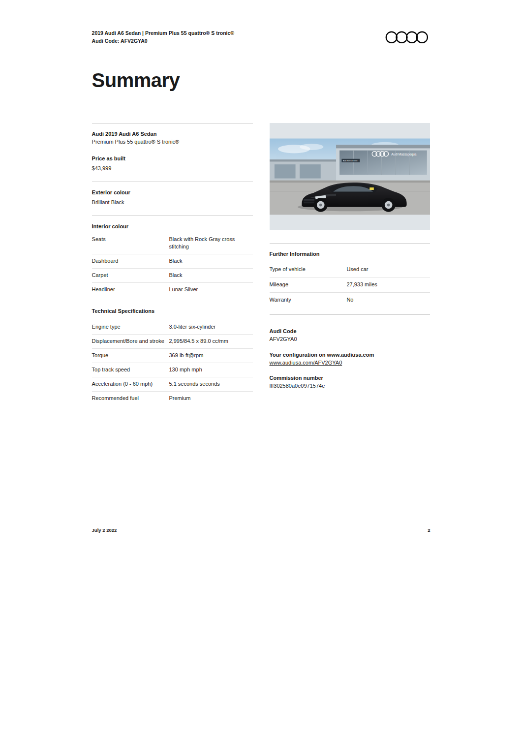2019 Audi A6 Sedan | Premium Plus 55 quattro® S tronic®
Audi Code: AFV2GYA0
Summary
Audi 2019 Audi A6 Sedan
Premium Plus 55 quattro® S tronic®
Price as built
$43,999
Exterior colour
Brilliant Black
Interior colour
| Seats | Black with Rock Gray cross stitching |
| Dashboard | Black |
| Carpet | Black |
| Headliner | Lunar Silver |
Technical Specifications
| Engine type | 3.0-liter six-cylinder |
| Displacement/Bore and stroke | 2,995/84.5 x 89.0 cc/mm |
| Torque | 369 lb-ft@rpm |
| Top track speed | 130 mph mph |
| Acceleration (0 - 60 mph) | 5.1 seconds seconds |
| Recommended fuel | Premium |
Audi Massapequa Audi Service Drive
Further Information
| Type of vehicle | Used car |
| Mileage | 27,933 miles |
| Warranty | No |
Audi Code
AFV2GYA0
Your configuration on www.audiusa.com
www.audiusa.com/AFV2GYA0
Commission number
fff302580a0e0971574e
July 2 2022
2